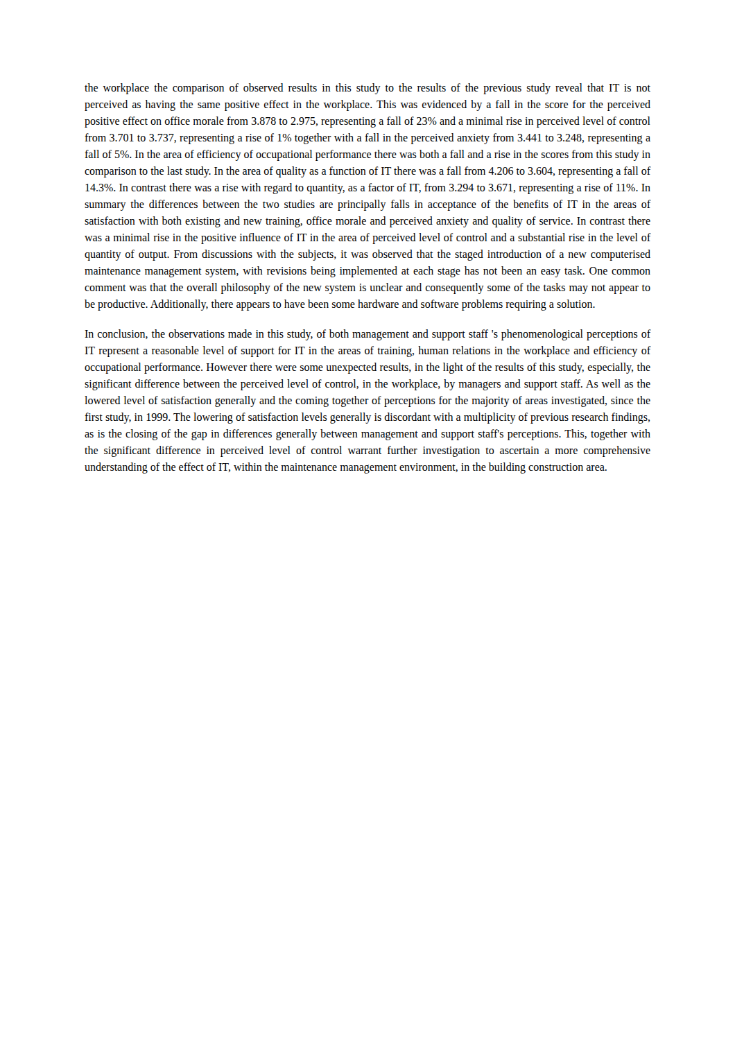the workplace the comparison of observed results in this study to the results of the previous study reveal that IT is not perceived as having the same positive effect in the workplace. This was evidenced by a fall in the score for the perceived positive effect on office morale from 3.878 to 2.975, representing a fall of 23% and a minimal rise in perceived level of control from 3.701 to 3.737, representing a rise of 1% together with a fall in the perceived anxiety from 3.441 to 3.248, representing a fall of 5%. In the area of efficiency of occupational performance there was both a fall and a rise in the scores from this study in comparison to the last study. In the area of quality as a function of IT there was a fall from 4.206 to 3.604, representing a fall of 14.3%. In contrast there was a rise with regard to quantity, as a factor of IT, from 3.294 to 3.671, representing a rise of 11%. In summary the differences between the two studies are principally falls in acceptance of the benefits of IT in the areas of satisfaction with both existing and new training, office morale and perceived anxiety and quality of service. In contrast there was a minimal rise in the positive influence of IT in the area of perceived level of control and a substantial rise in the level of quantity of output. From discussions with the subjects, it was observed that the staged introduction of a new computerised maintenance management system, with revisions being implemented at each stage has not been an easy task. One common comment was that the overall philosophy of the new system is unclear and consequently some of the tasks may not appear to be productive. Additionally, there appears to have been some hardware and software problems requiring a solution.
In conclusion, the observations made in this study, of both management and support staff 's phenomenological perceptions of IT represent a reasonable level of support for IT in the areas of training, human relations in the workplace and efficiency of occupational performance. However there were some unexpected results, in the light of the results of this study, especially, the significant difference between the perceived level of control, in the workplace, by managers and support staff. As well as the lowered level of satisfaction generally and the coming together of perceptions for the majority of areas investigated, since the first study, in 1999. The lowering of satisfaction levels generally is discordant with a multiplicity of previous research findings, as is the closing of the gap in differences generally between management and support staff's perceptions. This, together with the significant difference in perceived level of control warrant further investigation to ascertain a more comprehensive understanding of the effect of IT, within the maintenance management environment, in the building construction area.